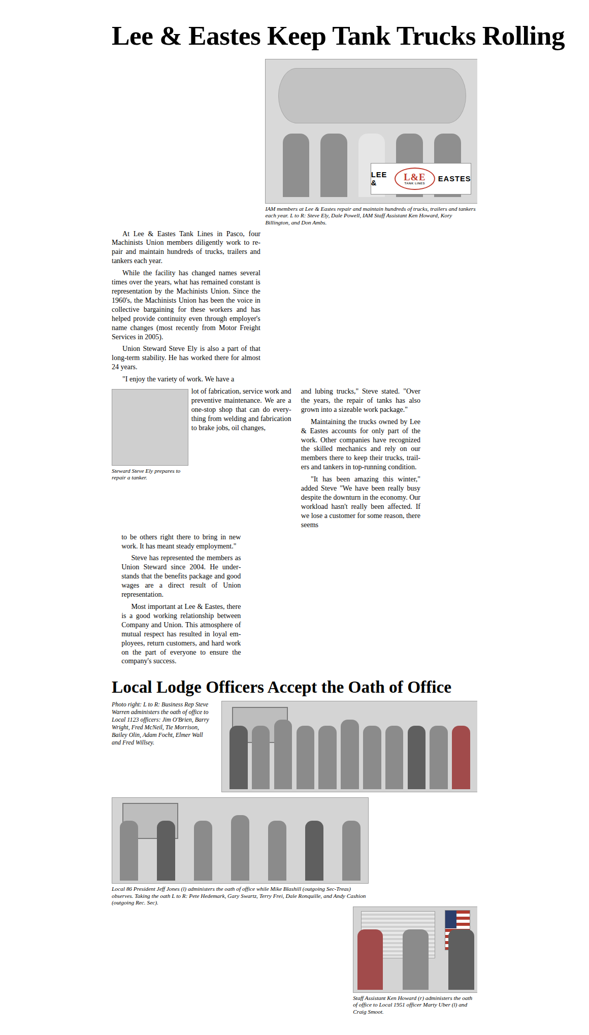Lee & Eastes Keep Tank Trucks Rolling
LEE & L&E TANK LINES EASTES
IAM members at Lee & Eastes repair and maintain hundreds of trucks, trailers and tankers each year. L to R: Steve Ely, Dale Powell, IAM Staff Assistant Ken Howard, Kory Billington, and Don Ambs.
At Lee & Eastes Tank Lines in Pasco, four Machinists Union members diligently work to repair and maintain hundreds of trucks, trailers and tankers each year.
While the facility has changed names several times over the years, what has remained constant is representation by the Machinists Union. Since the 1960's, the Machinists Union has been the voice in collective bargaining for these workers and has helped provide continuity even through employer's name changes (most recently from Motor Freight Services in 2005).
Union Steward Steve Ely is also a part of that long-term stability. He has worked there for almost 24 years.
"I enjoy the variety of work. We have a
Steward Steve Ely prepares to repair a tanker.
lot of fabrication, service work and preventive maintenance. We are a one-stop shop that can do everything from welding and fabrication to brake jobs, oil changes,
and lubing trucks," Steve stated. "Over the years, the repair of tanks has also grown into a sizeable work package."
Maintaining the trucks owned by Lee & Eastes accounts for only part of the work. Other companies have recognized the skilled mechanics and rely on our members there to keep their trucks, trailers and tankers in top-running condition.
"It has been amazing this winter," added Steve "We have been really busy despite the downturn in the economy. Our workload hasn't really been affected. If we lose a customer for some reason, there seems
to be others right there to bring in new work. It has meant steady employment."
Steve has represented the members as Union Steward since 2004. He understands that the benefits package and good wages are a direct result of Union representation.
Most important at Lee & Eastes, there is a good working relationship between Company and Union. This atmosphere of mutual respect has resulted in loyal employees, return customers, and hard work on the part of everyone to ensure the company's success.
Local Lodge Officers Accept the Oath of Office
Photo right: L to R: Business Rep Steve Warren administers the oath of office to Local 1123 officers: Jim O'Brien, Barry Wright, Fred McNeil, Tie Morrison, Bailey Olin, Adam Focht, Elmer Wall and Fred Willsey.
Local 86 President Jeff Jones (l) administers the oath of office while Mike Blashill (outgoing Sec-Treas) observes. Taking the oath L to R: Pete Hedemark, Gary Swartz, Terry Frei, Dale Ronquille, and Andy Cashion (outgoing Rec. Sec).
Staff Assistant Ken Howard (r) administers the oath of office to Local 1951 officer Marty Uber (l) and Craig Smoot.